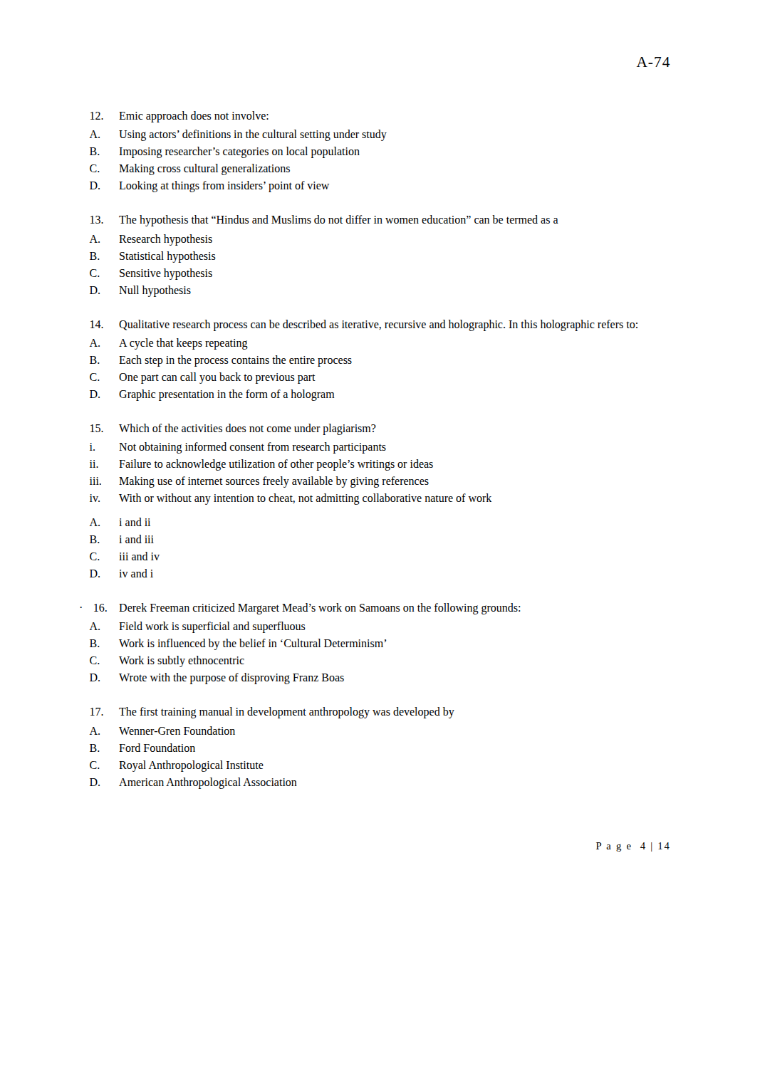A‑74
12. Emic approach does not involve:
A. Using actors’ definitions in the cultural setting under study
B. Imposing researcher’s categories on local population
C. Making cross cultural generalizations
D. Looking at things from insiders’ point of view
13. The hypothesis that “Hindus and Muslims do not differ in women education” can be termed as a
A. Research hypothesis
B. Statistical hypothesis
C. Sensitive hypothesis
D. Null hypothesis
14. Qualitative research process can be described as iterative, recursive and holographic. In this holographic refers to:
A. A cycle that keeps repeating
B. Each step in the process contains the entire process
C. One part can call you back to previous part
D. Graphic presentation in the form of a hologram
15. Which of the activities does not come under plagiarism?
i. Not obtaining informed consent from research participants
ii. Failure to acknowledge utilization of other people’s writings or ideas
iii. Making use of internet sources freely available by giving references
iv. With or without any intention to cheat, not admitting collaborative nature of work
A. i and ii
B. i and iii
C. iii and iv
D. iv and i
·16. Derek Freeman criticized Margaret Mead’s work on Samoans on the following grounds:
A. Field work is superficial and superfluous
B. Work is influenced by the belief in ‘Cultural Determinism’
C. Work is subtly ethnocentric
D. Wrote with the purpose of disproving Franz Boas
17. The first training manual in development anthropology was developed by
A. Wenner-Gren Foundation
B. Ford Foundation
C. Royal Anthropological Institute
D. American Anthropological Association
P a g e 4 | 14